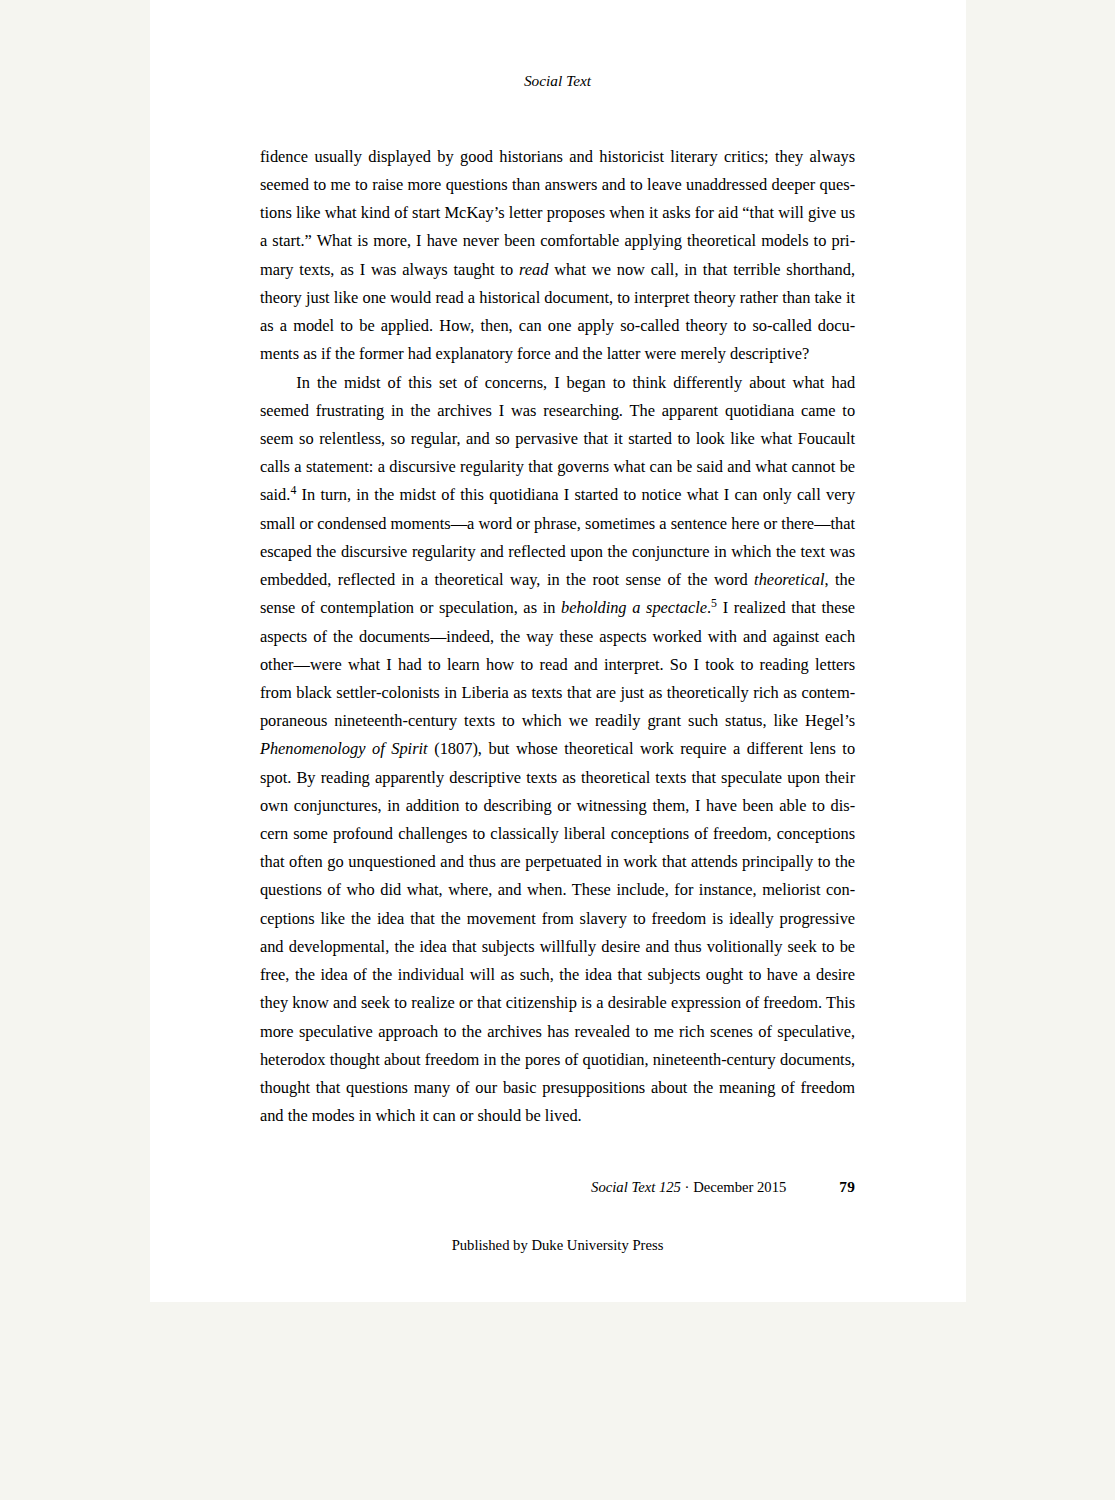Social Text
fidence usually displayed by good historians and historicist literary critics; they always seemed to me to raise more questions than answers and to leave unaddressed deeper questions like what kind of start McKay’s letter proposes when it asks for aid “that will give us a start.” What is more, I have never been comfortable applying theoretical models to primary texts, as I was always taught to read what we now call, in that terrible shorthand, theory just like one would read a historical document, to interpret theory rather than take it as a model to be applied. How, then, can one apply so-called theory to so-called documents as if the former had explanatory force and the latter were merely descriptive?
In the midst of this set of concerns, I began to think differently about what had seemed frustrating in the archives I was researching. The apparent quotidiana came to seem so relentless, so regular, and so pervasive that it started to look like what Foucault calls a statement: a discursive regularity that governs what can be said and what cannot be said.4 In turn, in the midst of this quotidiana I started to notice what I can only call very small or condensed moments—a word or phrase, sometimes a sentence here or there—that escaped the discursive regularity and reflected upon the conjuncture in which the text was embedded, reflected in a theoretical way, in the root sense of the word theoretical, the sense of contemplation or speculation, as in beholding a spectacle.5 I realized that these aspects of the documents—indeed, the way these aspects worked with and against each other—were what I had to learn how to read and interpret. So I took to reading letters from black settler-colonists in Liberia as texts that are just as theoretically rich as contemporaneous nineteenth-century texts to which we readily grant such status, like Hegel’s Phenomenology of Spirit (1807), but whose theoretical work require a different lens to spot. By reading apparently descriptive texts as theoretical texts that speculate upon their own conjunctures, in addition to describing or witnessing them, I have been able to discern some profound challenges to classically liberal conceptions of freedom, conceptions that often go unquestioned and thus are perpetuated in work that attends principally to the questions of who did what, where, and when. These include, for instance, meliorist conceptions like the idea that the movement from slavery to freedom is ideally progressive and developmental, the idea that subjects willfully desire and thus volitionally seek to be free, the idea of the individual will as such, the idea that subjects ought to have a desire they know and seek to realize or that citizenship is a desirable expression of freedom. This more speculative approach to the archives has revealed to me rich scenes of speculative, heterodox thought about freedom in the pores of quotidian, nineteenth-century documents, thought that questions many of our basic presuppositions about the meaning of freedom and the modes in which it can or should be lived.
Social Text 125 · December 2015
79
Published by Duke University Press